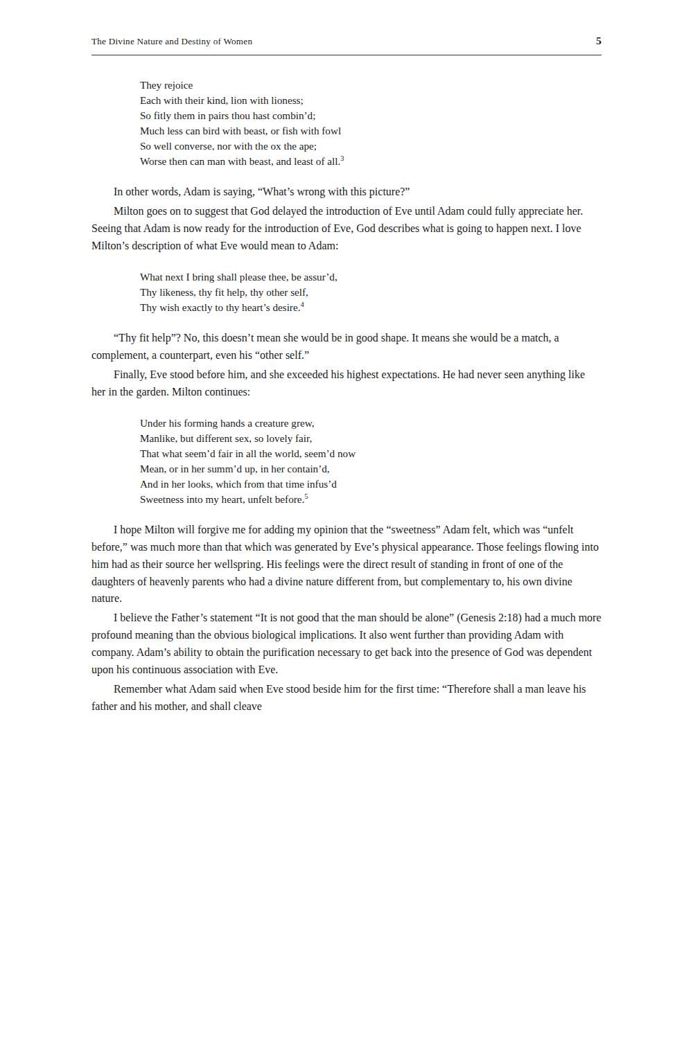The Divine Nature and Destiny of Women 5
They rejoice
Each with their kind, lion with lioness;
So fitly them in pairs thou hast combin’d;
Much less can bird with beast, or fish with fowl
So well converse, nor with the ox the ape;
Worse then can man with beast, and least of all.3
In other words, Adam is saying, “What’s wrong with this picture?”
Milton goes on to suggest that God delayed the introduction of Eve until Adam could fully appreciate her. Seeing that Adam is now ready for the introduction of Eve, God describes what is going to happen next. I love Milton’s description of what Eve would mean to Adam:
What next I bring shall please thee, be assur’d,
Thy likeness, thy fit help, thy other self,
Thy wish exactly to thy heart’s desire.4
“Thy fit help”? No, this doesn’t mean she would be in good shape. It means she would be a match, a complement, a counterpart, even his “other self.”
Finally, Eve stood before him, and she exceeded his highest expectations. He had never seen anything like her in the garden. Milton continues:
Under his forming hands a creature grew,
Manlike, but different sex, so lovely fair,
That what seem’d fair in all the world, seem’d now
Mean, or in her summ’d up, in her contain’d,
And in her looks, which from that time infus’d
Sweetness into my heart, unfelt before.5
I hope Milton will forgive me for adding my opinion that the “sweetness” Adam felt, which was “unfelt before,” was much more than that which was generated by Eve’s physical appearance. Those feelings flowing into him had as their source her wellspring. His feelings were the direct result of standing in front of one of the daughters of heavenly parents who had a divine nature different from, but complementary to, his own divine nature.
I believe the Father’s statement “It is not good that the man should be alone” (Genesis 2:18) had a much more profound meaning than the obvious biological implications. It also went further than providing Adam with company. Adam’s ability to obtain the purification necessary to get back into the presence of God was dependent upon his continuous association with Eve.
Remember what Adam said when Eve stood beside him for the first time: “Therefore shall a man leave his father and his mother, and shall cleave